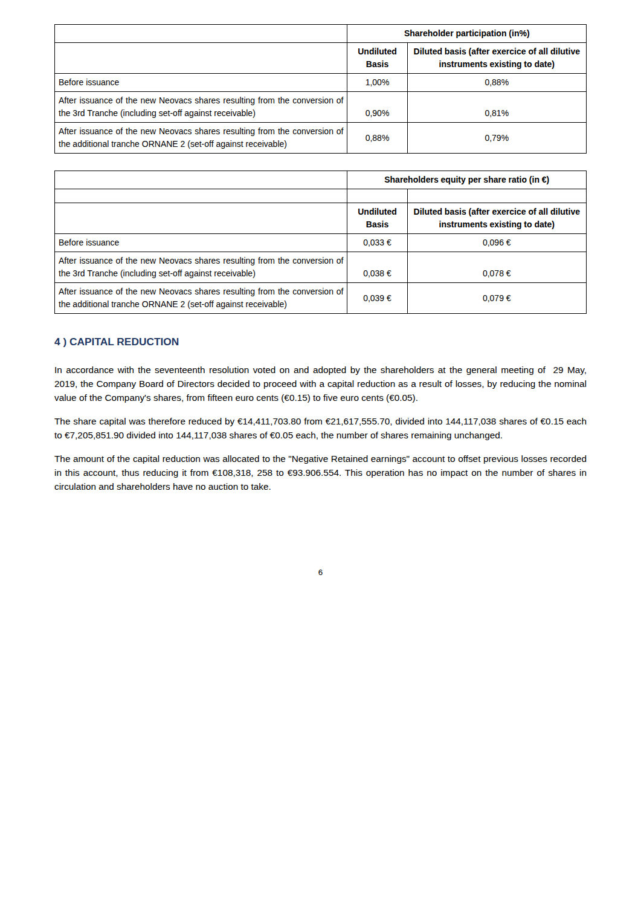| | Shareholder participation (in%) |
| | Undiluted Basis | Diluted basis (after exercice of all dilutive instruments existing to date) |
| Before issuance | 1,00% | 0,88% |
| After issuance of the new Neovacs shares resulting from the conversion of the 3rd Tranche (including set-off against receivable) | 0,90% | 0,81% |
| After issuance of the new Neovacs shares resulting from the conversion of the additional tranche ORNANE 2 (set-off against receivable) | 0,88% | 0,79% |
| | Shareholders equity per share ratio (in €) |
| | Undiluted Basis | Diluted basis (after exercice of all dilutive instruments existing to date) |
| Before issuance | 0,033 € | 0,096 € |
| After issuance of the new Neovacs shares resulting from the conversion of the 3rd Tranche (including set-off against receivable) | 0,038 € | 0,078 € |
| After issuance of the new Neovacs shares resulting from the conversion of the additional tranche ORNANE 2 (set-off against receivable) | 0,039 € | 0,079 € |
4 ) CAPITAL REDUCTION
In accordance with the seventeenth resolution voted on and adopted by the shareholders at the general meeting of 29 May, 2019, the Company Board of Directors decided to proceed with a capital reduction as a result of losses, by reducing the nominal value of the Company's shares, from fifteen euro cents (€0.15) to five euro cents (€0.05).
The share capital was therefore reduced by €14,411,703.80 from €21,617,555.70, divided into 144,117,038 shares of €0.15 each to €7,205,851.90 divided into 144,117,038 shares of €0.05 each, the number of shares remaining unchanged.
The amount of the capital reduction was allocated to the "Negative Retained earnings" account to offset previous losses recorded in this account, thus reducing it from €108,318, 258 to €93.906.554. This operation has no impact on the number of shares in circulation and shareholders have no auction to take.
6